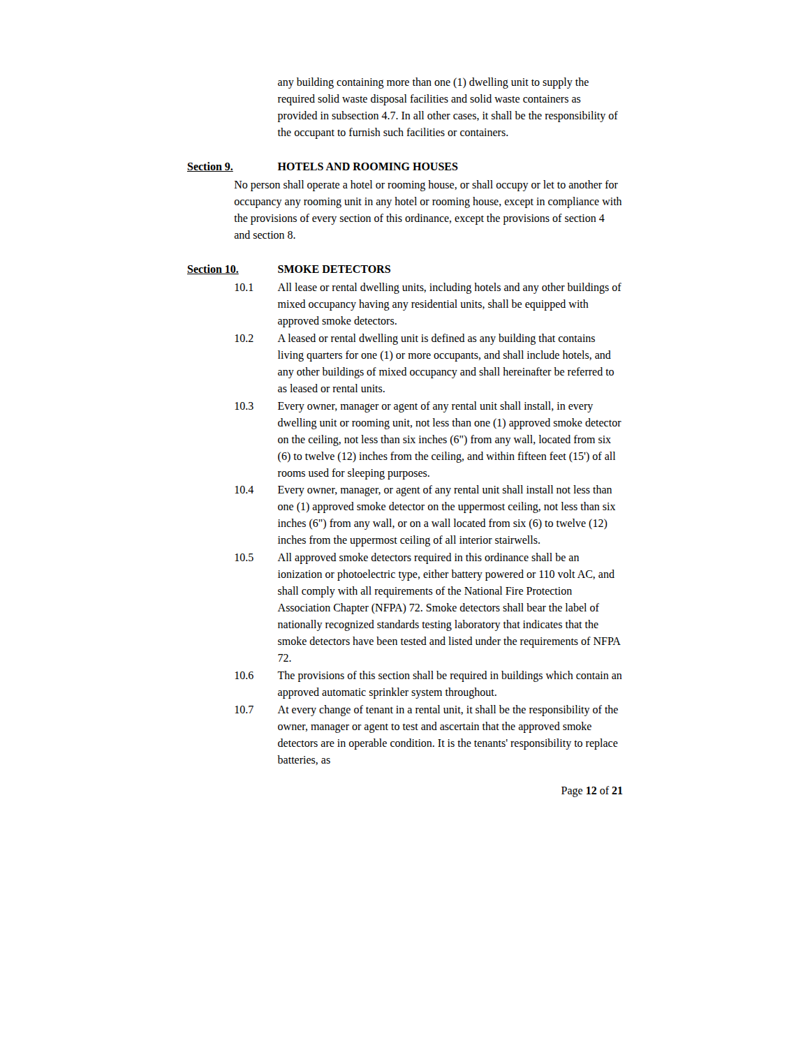any building containing more than one (1) dwelling unit to supply the required solid waste disposal facilities and solid waste containers as provided in subsection 4.7. In all other cases, it shall be the responsibility of the occupant to furnish such facilities or containers.
Section 9. HOTELS AND ROOMING HOUSES
No person shall operate a hotel or rooming house, or shall occupy or let to another for occupancy any rooming unit in any hotel or rooming house, except in compliance with the provisions of every section of this ordinance, except the provisions of section 4 and section 8.
Section 10. SMOKE DETECTORS
10.1 All lease or rental dwelling units, including hotels and any other buildings of mixed occupancy having any residential units, shall be equipped with approved smoke detectors.
10.2 A leased or rental dwelling unit is defined as any building that contains living quarters for one (1) or more occupants, and shall include hotels, and any other buildings of mixed occupancy and shall hereinafter be referred to as leased or rental units.
10.3 Every owner, manager or agent of any rental unit shall install, in every dwelling unit or rooming unit, not less than one (1) approved smoke detector on the ceiling, not less than six inches (6") from any wall, located from six (6) to twelve (12) inches from the ceiling, and within fifteen feet (15') of all rooms used for sleeping purposes.
10.4 Every owner, manager, or agent of any rental unit shall install not less than one (1) approved smoke detector on the uppermost ceiling, not less than six inches (6") from any wall, or on a wall located from six (6) to twelve (12) inches from the uppermost ceiling of all interior stairwells.
10.5 All approved smoke detectors required in this ordinance shall be an ionization or photoelectric type, either battery powered or 110 volt AC, and shall comply with all requirements of the National Fire Protection Association Chapter (NFPA) 72. Smoke detectors shall bear the label of nationally recognized standards testing laboratory that indicates that the smoke detectors have been tested and listed under the requirements of NFPA 72.
10.6 The provisions of this section shall be required in buildings which contain an approved automatic sprinkler system throughout.
10.7 At every change of tenant in a rental unit, it shall be the responsibility of the owner, manager or agent to test and ascertain that the approved smoke detectors are in operable condition. It is the tenants' responsibility to replace batteries, as
Page 12 of 21